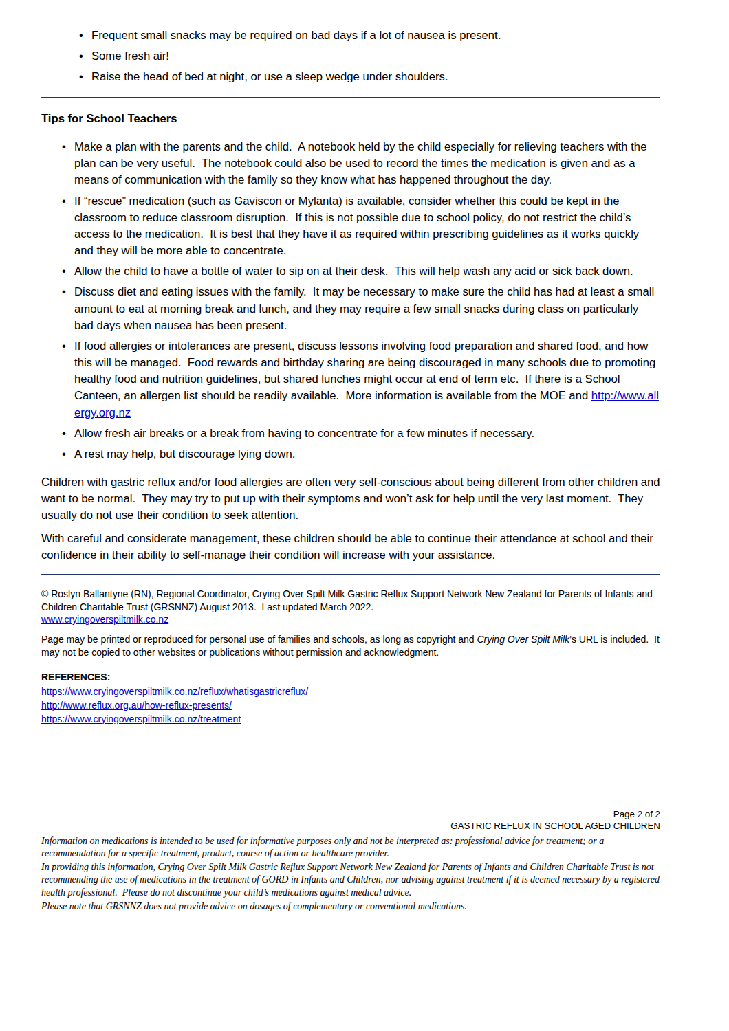Frequent small snacks may be required on bad days if a lot of nausea is present.
Some fresh air!
Raise the head of bed at night, or use a sleep wedge under shoulders.
Tips for School Teachers
Make a plan with the parents and the child. A notebook held by the child especially for relieving teachers with the plan can be very useful. The notebook could also be used to record the times the medication is given and as a means of communication with the family so they know what has happened throughout the day.
If “rescue” medication (such as Gaviscon or Mylanta) is available, consider whether this could be kept in the classroom to reduce classroom disruption. If this is not possible due to school policy, do not restrict the child’s access to the medication. It is best that they have it as required within prescribing guidelines as it works quickly and they will be more able to concentrate.
Allow the child to have a bottle of water to sip on at their desk. This will help wash any acid or sick back down.
Discuss diet and eating issues with the family. It may be necessary to make sure the child has had at least a small amount to eat at morning break and lunch, and they may require a few small snacks during class on particularly bad days when nausea has been present.
If food allergies or intolerances are present, discuss lessons involving food preparation and shared food, and how this will be managed. Food rewards and birthday sharing are being discouraged in many schools due to promoting healthy food and nutrition guidelines, but shared lunches might occur at end of term etc. If there is a School Canteen, an allergen list should be readily available. More information is available from the MOE and http://www.allergy.org.nz
Allow fresh air breaks or a break from having to concentrate for a few minutes if necessary.
A rest may help, but discourage lying down.
Children with gastric reflux and/or food allergies are often very self-conscious about being different from other children and want to be normal. They may try to put up with their symptoms and won’t ask for help until the very last moment. They usually do not use their condition to seek attention.
With careful and considerate management, these children should be able to continue their attendance at school and their confidence in their ability to self-manage their condition will increase with your assistance.
© Roslyn Ballantyne (RN), Regional Coordinator, Crying Over Spilt Milk Gastric Reflux Support Network New Zealand for Parents of Infants and Children Charitable Trust (GRSNNZ) August 2013. Last updated March 2022.
www.cryingoverspiltmilk.co.nz
Page may be printed or reproduced for personal use of families and schools, as long as copyright and Crying Over Spilt Milk’s URL is included. It may not be copied to other websites or publications without permission and acknowledgment.
REFERENCES:
https://www.cryingoverspiltmilk.co.nz/reflux/whatisgastricreflux/ http://www.reflux.org.au/how-reflux-presents/ https://www.cryingoverspiltmilk.co.nz/treatment
Page 2 of 2
GASTRIC REFLUX IN SCHOOL AGED CHILDREN
Information on medications is intended to be used for informative purposes only and not be interpreted as: professional advice for treatment; or a recommendation for a specific treatment, product, course of action or healthcare provider.
In providing this information, Crying Over Spilt Milk Gastric Reflux Support Network New Zealand for Parents of Infants and Children Charitable Trust is not recommending the use of medications in the treatment of GORD in Infants and Children, nor advising against treatment if it is deemed necessary by a registered health professional. Please do not discontinue your child’s medications against medical advice.
Please note that GRSNNZ does not provide advice on dosages of complementary or conventional medications.